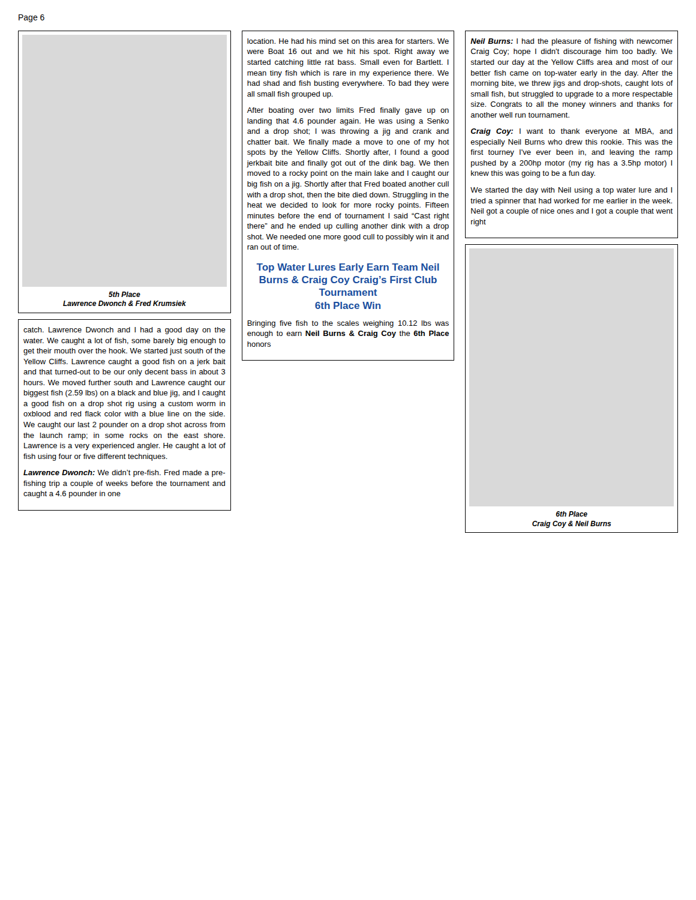Page 6
5th Place
Lawrence Dwonch & Fred Krumsiek
catch. Lawrence Dwonch and I had a good day on the water. We caught a lot of fish, some barely big enough to get their mouth over the hook. We started just south of the Yellow Cliffs. Lawrence caught a good fish on a jerk bait and that turned-out to be our only decent bass in about 3 hours. We moved further south and Lawrence caught our biggest fish (2.59 lbs) on a black and blue jig, and I caught a good fish on a drop shot rig using a custom worm in oxblood and red flack color with a blue line on the side. We caught our last 2 pounder on a drop shot across from the launch ramp; in some rocks on the east shore. Lawrence is a very experienced angler. He caught a lot of fish using four or five different techniques.
Lawrence Dwonch: We didn’t pre-fish. Fred made a pre-fishing trip a couple of weeks before the tournament and caught a 4.6 pounder in one
location. He had his mind set on this area for starters. We were Boat 16 out and we hit his spot. Right away we started catching little rat bass. Small even for Bartlett. I mean tiny fish which is rare in my experience there. We had shad and fish busting everywhere. To bad they were all small fish grouped up.
After boating over two limits Fred finally gave up on landing that 4.6 pounder again. He was using a Senko and a drop shot; I was throwing a jig and crank and chatter bait. We finally made a move to one of my hot spots by the Yellow Cliffs. Shortly after, I found a good jerkbait bite and finally got out of the dink bag. We then moved to a rocky point on the main lake and I caught our big fish on a jig. Shortly after that Fred boated another cull with a drop shot, then the bite died down. Struggling in the heat we decided to look for more rocky points. Fifteen minutes before the end of tournament I said “Cast right there” and he ended up culling another dink with a drop shot. We needed one more good cull to possibly win it and ran out of time.
Top Water Lures Early Earn Team Neil Burns & Craig Coy Craig’s First Club Tournament
6th Place Win
Bringing five fish to the scales weighing 10.12 lbs was enough to earn Neil Burns & Craig Coy the 6th Place honors
Neil Burns: I had the pleasure of fishing with newcomer Craig Coy; hope I didn't discourage him too badly. We started our day at the Yellow Cliffs area and most of our better fish came on top-water early in the day. After the morning bite, we threw jigs and drop-shots, caught lots of small fish, but struggled to upgrade to a more respectable size. Congrats to all the money winners and thanks for another well run tournament.
Craig Coy: I want to thank everyone at MBA, and especially Neil Burns who drew this rookie. This was the first tourney I've ever been in, and leaving the ramp pushed by a 200hp motor (my rig has a 3.5hp motor) I knew this was going to be a fun day.
We started the day with Neil using a top water lure and I tried a spinner that had worked for me earlier in the week. Neil got a couple of nice ones and I got a couple that went right
6th Place
Craig Coy & Neil Burns